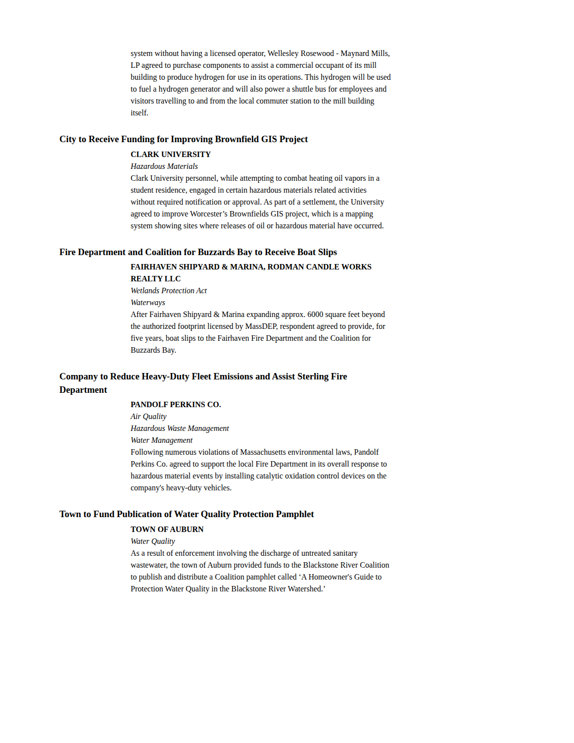system without having a licensed operator, Wellesley Rosewood - Maynard Mills, LP agreed to purchase components to assist a commercial occupant of its mill building to produce hydrogen for use in its operations. This hydrogen will be used to fuel a hydrogen generator and will also power a shuttle bus for employees and visitors travelling to and from the local commuter station to the mill building itself.
City to Receive Funding for Improving Brownfield GIS Project
Clark University
Hazardous Materials
Clark University personnel, while attempting to combat heating oil vapors in a student residence, engaged in certain hazardous materials related activities without required notification or approval. As part of a settlement, the University agreed to improve Worcester’s Brownfields GIS project, which is a mapping system showing sites where releases of oil or hazardous material have occurred.
Fire Department and Coalition for Buzzards Bay to Receive Boat Slips
Fairhaven Shipyard & Marina, Rodman Candle Works Realty LLC
Wetlands Protection Act
Waterways
After Fairhaven Shipyard & Marina expanding approx. 6000 square feet beyond the authorized footprint licensed by MassDEP, respondent agreed to provide, for five years, boat slips to the Fairhaven Fire Department and the Coalition for Buzzards Bay.
Company to Reduce Heavy-Duty Fleet Emissions and Assist Sterling Fire Department
Pandolf Perkins Co.
Air Quality
Hazardous Waste Management
Water Management
Following numerous violations of Massachusetts environmental laws, Pandolf Perkins Co. agreed to support the local Fire Department in its overall response to hazardous material events by installing catalytic oxidation control devices on the company's heavy-duty vehicles.
Town to Fund Publication of Water Quality Protection Pamphlet
Town of Auburn
Water Quality
As a result of enforcement involving the discharge of untreated sanitary wastewater, the town of Auburn provided funds to the Blackstone River Coalition to publish and distribute a Coalition pamphlet called ‘A Homeowner's Guide to Protection Water Quality in the Blackstone River Watershed.’